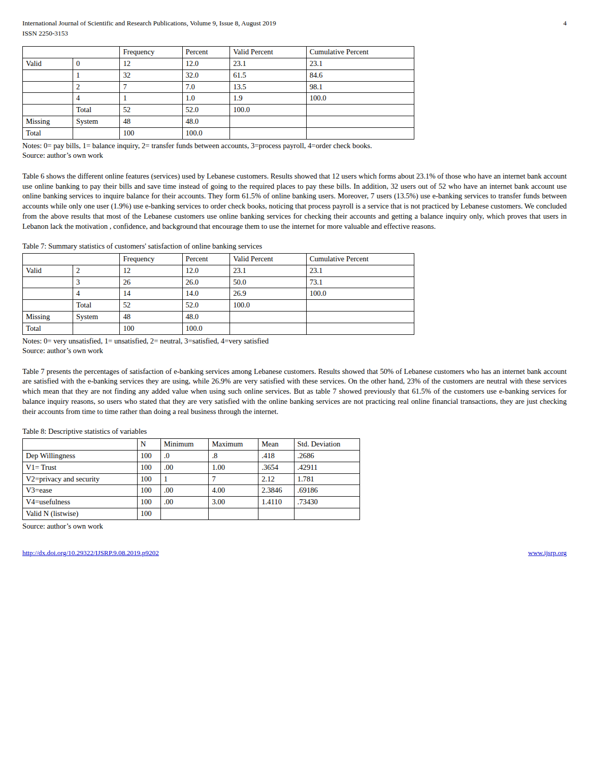International Journal of Scientific and Research Publications, Volume 9, Issue 8, August 2019
4
ISSN 2250-3153
| | Frequency | Percent | Valid Percent | Cumulative Percent |
| --- | --- | --- | --- | --- |
| Valid | 0 | 12 | 12.0 | 23.1 | 23.1 |
| | 1 | 32 | 32.0 | 61.5 | 84.6 |
| | 2 | 7 | 7.0 | 13.5 | 98.1 |
| | 4 | 1 | 1.0 | 1.9 | 100.0 |
| | Total | 52 | 52.0 | 100.0 | |
| Missing | System | 48 | 48.0 | | |
| Total | | 100 | 100.0 | | |
Notes: 0= pay bills, 1= balance inquiry, 2= transfer funds between accounts, 3=process payroll, 4=order check books.
Source: author’s own work
Table 6 shows the different online features (services) used by Lebanese customers. Results showed that 12 users which forms about 23.1% of those who have an internet bank account use online banking to pay their bills and save time instead of going to the required places to pay these bills. In addition, 32 users out of 52 who have an internet bank account use online banking services to inquire balance for their accounts. They form 61.5% of online banking users. Moreover, 7 users (13.5%) use e-banking services to transfer funds between accounts while only one user (1.9%) use e-banking services to order check books, noticing that process payroll is a service that is not practiced by Lebanese customers. We concluded from the above results that most of the Lebanese customers use online banking services for checking their accounts and getting a balance inquiry only, which proves that users in Lebanon lack the motivation , confidence, and background that encourage them to use the internet for more valuable and effective reasons.
Table 7: Summary statistics of customers' satisfaction of online banking services
| | Frequency | Percent | Valid Percent | Cumulative Percent |
| --- | --- | --- | --- | --- |
| Valid | 2 | 12 | 12.0 | 23.1 | 23.1 |
| | 3 | 26 | 26.0 | 50.0 | 73.1 |
| | 4 | 14 | 14.0 | 26.9 | 100.0 |
| | Total | 52 | 52.0 | 100.0 | |
| Missing | System | 48 | 48.0 | | |
| Total | | 100 | 100.0 | | |
Notes: 0= very unsatisfied, 1= unsatisfied, 2= neutral, 3=satisfied, 4=very satisfied
Source: author’s own work
Table 7 presents the percentages of satisfaction of e-banking services among Lebanese customers. Results showed that 50% of Lebanese customers who has an internet bank account are satisfied with the e-banking services they are using, while 26.9% are very satisfied with these services. On the other hand, 23% of the customers are neutral with these services which mean that they are not finding any added value when using such online services. But as table 7 showed previously that 61.5% of the customers use e-banking services for balance inquiry reasons, so users who stated that they are very satisfied with the online banking services are not practicing real online financial transactions, they are just checking their accounts from time to time rather than doing a real business through the internet.
Table 8: Descriptive statistics of variables
| | N | Minimum | Maximum | Mean | Std. Deviation |
| --- | --- | --- | --- | --- | --- |
| Dep Willingness | 100 | .0 | .8 | .418 | .2686 |
| V1= Trust | 100 | .00 | 1.00 | .3654 | .42911 |
| V2=privacy and security | 100 | 1 | 7 | 2.12 | 1.781 |
| V3=ease | 100 | .00 | 4.00 | 2.3846 | .69186 |
| V4=usefulness | 100 | .00 | 3.00 | 1.4110 | .73430 |
| Valid N (listwise) | 100 | | | | |
Source: author’s own work
http://dx.doi.org/10.29322/IJSRP.9.08.2019.p9202
www.ijsrp.org